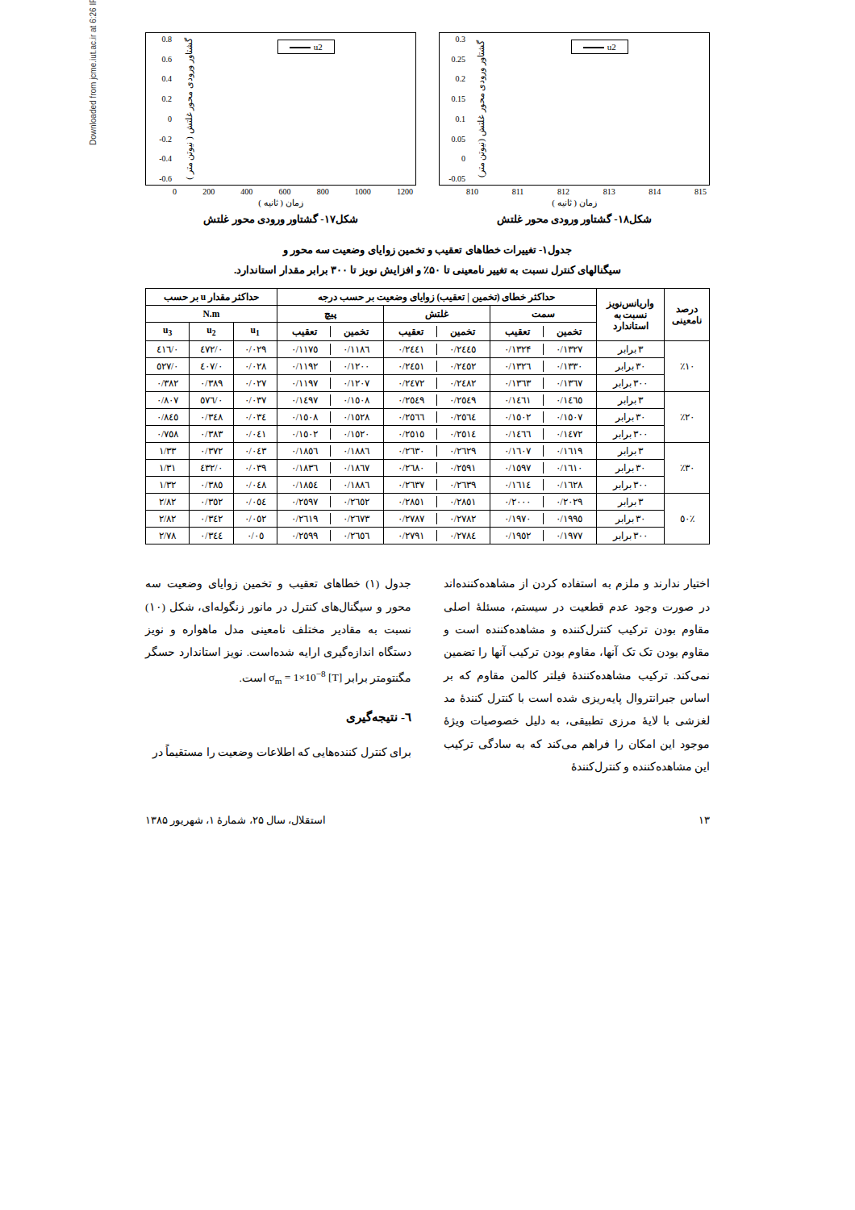Downloaded from jcme.iut.ac.ir at 6:26 IRDT on Thursday June 30th 2022
گشتاور ورودی محور غلتش (نیوتن متر)
0.30.250.20.150.10.050-0.05
u2
810811812813814815
زمان ( ثانیه )
شکل۱۸- گشتاور ورودی محور غلتش
گشتاور ورودی محور غلتش ( نیوتن متر )
0.80.60.40.20-0.2-0.4-0.6
u2
020040060080010001200
زمان ( ثانیه )
شکل۱۷- گشتاور ورودی محور غلتش
جدول۱- تغییرات خطاهای تعقیب و تخمین زوایای وضعیت سه محور و
سیگنالهای کنترل نسبت به تغییر نامعینی تا ۵۰٪ و افزایش نویز تا ۳۰۰ برابر مقدار استاندارد.
| درصد نامعینی | واریانس‌نویز نسبت به استاندارد | حداکثر خطای (تخمین / تعقیب) زوایای وضعیت بر حسب درجه | حداکثر مقدار u بر حسب |
| --- | --- | --- | --- |
| سمت | غلتش | پیچ | N.m |
| تخمین تعقیب | تخمین تعقیب | تخمین تعقیب | u 1 | u 2 | u 3 |
| ٪۱۰ | ۳ برابر | ۰/۱۳۲۷ ۰/۱۳۲۴ | ۰/۲٤٤٥ ۰/۲٤٤۱ | ۰/۱۱۸٦ ۰/۱۱۷٥ | ۰/۰۲۹ | ۰/٤۷۲ | ۰/٤۱٦ |
| ۳۰ برابر | ۰/۱۳۳۰ ۰/۱۳۲٦ | ۰/۲٤٥۲ ۰/۲٤٥۱ | ۰/۱۲۰۰ ۰/۱۱۹۲ | ۰/۰۲۸ | ۰/٤۰۷ | ۰/٥۲۷ |
| ۳۰۰ برابر | ۰/۱۳٦۷ ۰/۱۳٦۳ | ۰/۲٤۸۲ ۰/۲٤۷۲ | ۰/۱۲۰۷ ۰/۱۱۹۷ | ۰/۰۲۷ | ۰/۳۸۹ | ۰/۳۸۲ |
| ٪۲۰ | ۳ برابر | ۰/۱٤٦٥ ۰/۱٤٦۱ | ۰/۲٥٤۹ ۰/۲٥٤۹ | ۰/۱٥۰۸ ۰/۱٤۹۷ | ۰/۰۳۷ | ۰/٥۷٦ | ۰/۸۰۷ |
| ۳۰ برابر | ۰/۱٥۰۷ ۰/۱٥۰۲ | ۰/۲٥٦٤ ۰/۲٥٦٦ | ۰/۱٥۲۸ ۰/۱٥۰۸ | ۰/۰۳٤ | ۰/۳٤۸ | ۰/۸٤٥ |
| ۳۰۰ برابر | ۰/۱٤۷۲ ۰/۱٤٦٦ | ۰/۲٥۱٤ ۰/۲٥۱٥ | ۰/۱٥۲۰ ۰/۱٥۰۲ | ۰/۰٤۱ | ۰/۳۸۳ | ۰/۷٥۸ |
| ٪۳۰ | ۳ برابر | ۰/۱٦۱۹ ۰/۱٦۰۷ | ۰/۲٦۲۹ ۰/۲٦۳۰ | ۰/۱۸۸٦ ۰/۱۸٥٦ | ۰/۰٤۳ | ۰/۳۷۲ | ۱/۳۳ |
| ۳۰ برابر | ۰/۱٦۱۰ ۰/۱٥۹۷ | ۰/۲٥۹۱ ۰/۲٦۸۰ | ۰/۱۸٦۷ ۰/۱۸۳٦ | ۰/۰۳۹ | ۰/٤۳۲ | ۱/۳۱ |
| ۳۰۰ برابر | ۰/۱٦۲۸ ۰/۱٦۱٤ | ۰/۲٦۳۹ ۰/۲٦۳۷ | ۰/۱۸۸٦ ۰/۱۸٥٤ | ۰/۰٤۸ | ۰/۳۸٥ | ۱/۳۲ |
| ٪٥۰ | ۳ برابر | ۰/۲۰۲۹ ۰/۲۰۰۰ | ۰/۲۸٥۱ ۰/۲۸٥۱ | ۰/۲٦٥۲ ۰/۲٥۹۷ | ۰/۰٥٤ | ۰/۳٥۲ | ۲/۸۲ |
| ۳۰ برابر | ۰/۱۹۹٥ ۰/۱۹۷۰ | ۰/۲۷۸۲ ۰/۲۷۸۷ | ۰/۲٦۷۳ ۰/۲٦۱۹ | ۰/۰٥۲ | ۰/۳٤۲ | ۲/۸۲ |
| ۳۰۰ برابر | ۰/۱۹۷۷ ۰/۱۹٥۲ | ۰/۲۷۸٤ ۰/۲۷۹۱ | ۰/۲٦٥٦ ۰/۲٥۹۹ | ۰/۰٥ | ۰/۳٤٤ | ۲/۷۸ |
اختیار ندارند و ملزم به استفاده کردن از مشاهده‌کننده‌اند در صورت وجود عدم قطعیت در سیستم، مسئلهٔ اصلی مقاوم بودن ترکیب کنترل‌کننده و مشاهده‌کننده است و مقاوم بودن تک تک آنها، مقاوم بودن ترکیب آنها را تضمین نمی‌کند. ترکیب مشاهده‌کنندهٔ فیلتر کالمن مقاوم که بر اساس جبرانتروال پایه‌ریزی شده است با کنترل کنندهٔ مد لغزشی با لایهٔ مرزی تطبیقی، به دلیل خصوصیات ویژهٔ موجود این امکان را فراهم می‌کند که به سادگی ترکیب این مشاهده‌کننده و کنترل‌کنندهٔ
جدول (۱) خطاهای تعقیب و تخمین زوایای وضعیت سه محور و سیگنال‌های کنترل در مانور زنگوله‌ای، شکل (۱۰) نسبت به مقادیر مختلف نامعینی مدل ماهواره و نویز دستگاه اندازه‌گیری ارایه شده‌است. نویز استاندارد حسگر مگنتومتر برابر σm = 1×10−8 [T] است.
٦- نتیجه‌گیری
برای کنترل کننده‌هایی که اطلاعات وضعیت را مستقیماً در
۱۳
استقلال، سال ۲۵، شمارهٔ ۱، شهریور ۱۳۸۵